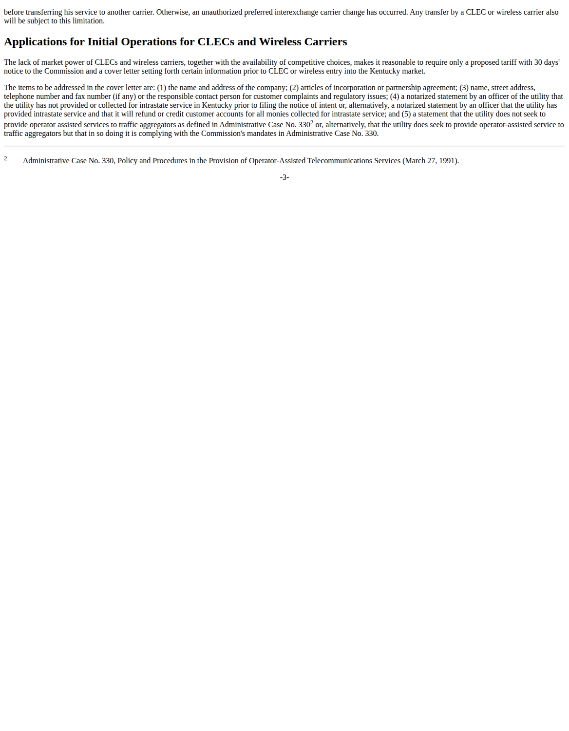before transferring his service to another carrier. Otherwise, an unauthorized preferred interexchange carrier change has occurred. Any transfer by a CLEC or wireless carrier also will be subject to this limitation.
Applications for Initial Operations for CLECs and Wireless Carriers
The lack of market power of CLECs and wireless carriers, together with the availability of competitive choices, makes it reasonable to require only a proposed tariff with 30 days' notice to the Commission and a cover letter setting forth certain information prior to CLEC or wireless entry into the Kentucky market.
The items to be addressed in the cover letter are: (1) the name and address of the company; (2) articles of incorporation or partnership agreement; (3) name, street address, telephone number and fax number (if any) or the responsible contact person for customer complaints and regulatory issues; (4) a notarized statement by an officer of the utility that the utility has not provided or collected for intrastate service in Kentucky prior to filing the notice of intent or, alternatively, a notarized statement by an officer that the utility has provided intrastate service and that it will refund or credit customer accounts for all monies collected for intrastate service; and (5) a statement that the utility does not seek to provide operator assisted services to traffic aggregators as defined in Administrative Case No. 3302 or, alternatively, that the utility does seek to provide operator-assisted service to traffic aggregators but that in so doing it is complying with the Commission's mandates in Administrative Case No. 330.
2 Administrative Case No. 330, Policy and Procedures in the Provision of Operator-Assisted Telecommunications Services (March 27, 1991).
-3-